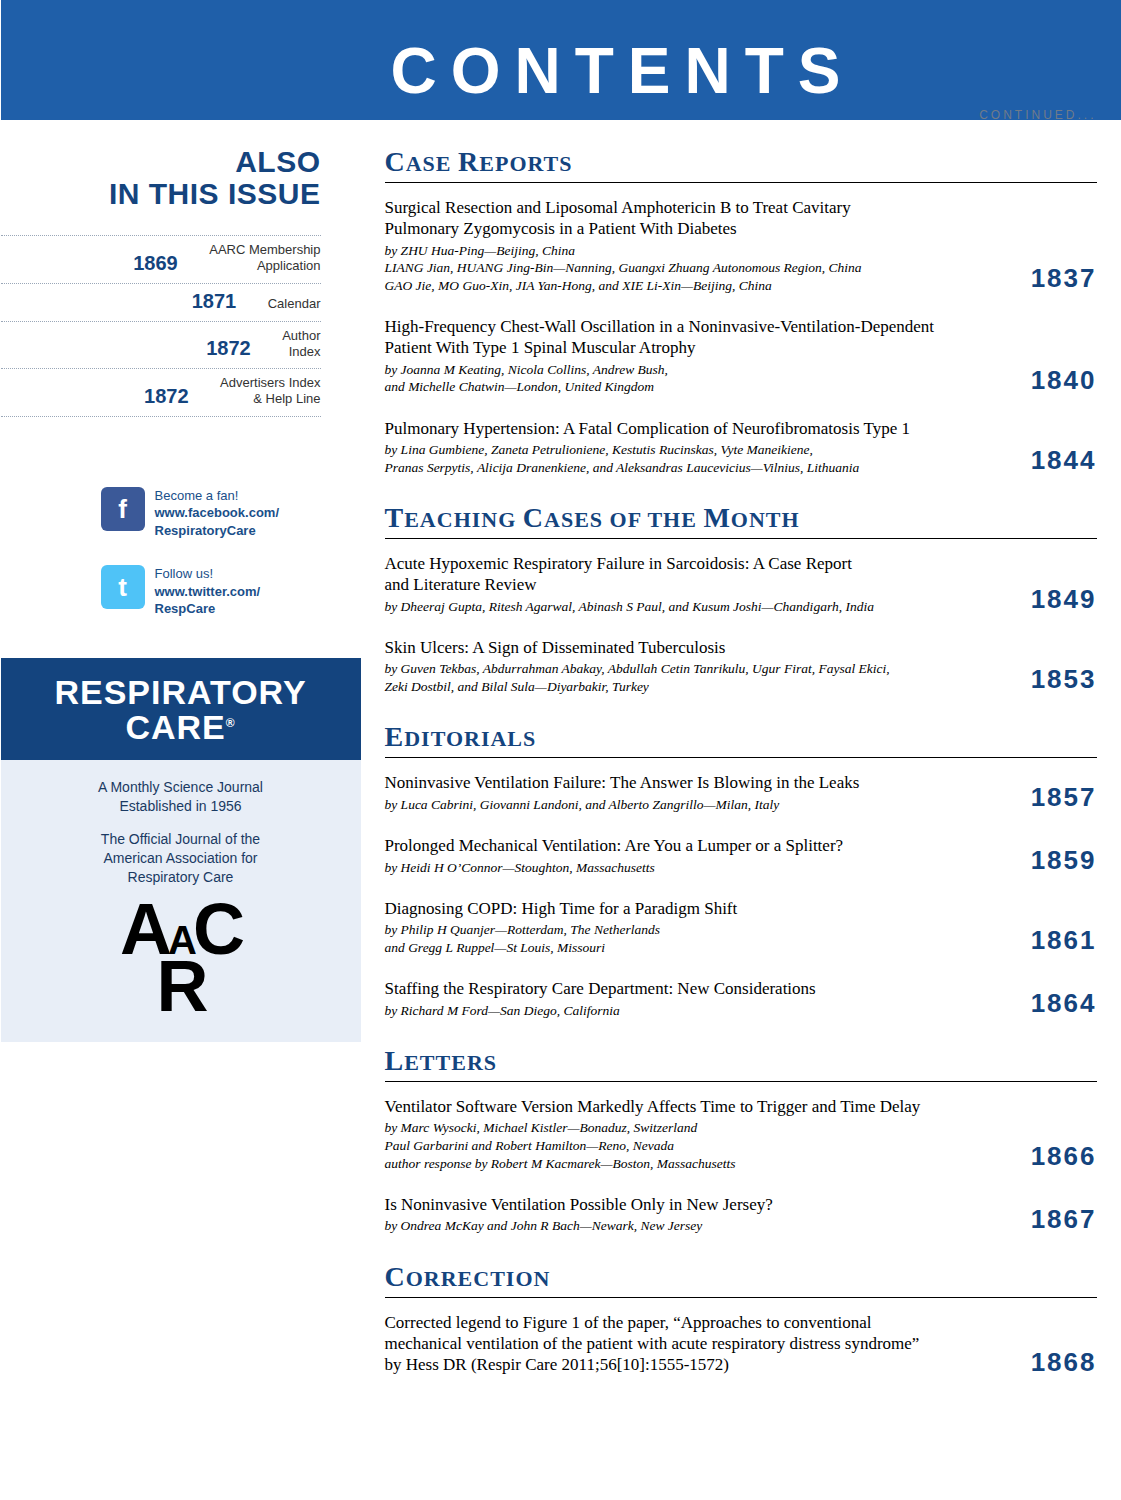CONTENTS
CONTINUED...
ALSO IN THIS ISSUE
1869
AARC Membership
Application
1871
Calendar
1872
Author
Index
1872
Advertisers Index
& Help Line
f
Become a fan!
www.facebook.com/
RespiratoryCare
t
Follow us!
www.twitter.com/
RespCare
RESPIRATORY
CARE®
A Monthly Science Journal
Established in 1956
The Official Journal of the
American Association for
Respiratory Care
AAC
R
CASE REPORTS
Surgical Resection and Liposomal Amphotericin B to Treat Cavitary
Pulmonary Zygomycosis in a Patient With Diabetes
by ZHU Hua-Ping—Beijing, China
LIANG Jian, HUANG Jing-Bin—Nanning, Guangxi Zhuang Autonomous Region, China
GAO Jie, MO Guo-Xin, JIA Yan-Hong, and XIE Li-Xin—Beijing, China
1837
High-Frequency Chest-Wall Oscillation in a Noninvasive-Ventilation-Dependent
Patient With Type 1 Spinal Muscular Atrophy
by Joanna M Keating, Nicola Collins, Andrew Bush,
and Michelle Chatwin—London, United Kingdom
1840
Pulmonary Hypertension: A Fatal Complication of Neurofibromatosis Type 1
by Lina Gumbiene, Zaneta Petrulioniene, Kestutis Rucinskas, Vyte Maneikiene,
Pranas Serpytis, Alicija Dranenkiene, and Aleksandras Laucevicius—Vilnius, Lithuania
1844
TEACHING CASES OF THE MONTH
Acute Hypoxemic Respiratory Failure in Sarcoidosis: A Case Report
and Literature Review
by Dheeraj Gupta, Ritesh Agarwal, Abinash S Paul, and Kusum Joshi—Chandigarh, India
1849
Skin Ulcers: A Sign of Disseminated Tuberculosis
by Guven Tekbas, Abdurrahman Abakay, Abdullah Cetin Tanrikulu, Ugur Firat, Faysal Ekici,
Zeki Dostbil, and Bilal Sula—Diyarbakir, Turkey
1853
EDITORIALS
Noninvasive Ventilation Failure: The Answer Is Blowing in the Leaks
by Luca Cabrini, Giovanni Landoni, and Alberto Zangrillo—Milan, Italy
1857
Prolonged Mechanical Ventilation: Are You a Lumper or a Splitter?
by Heidi H O’Connor—Stoughton, Massachusetts
1859
Diagnosing COPD: High Time for a Paradigm Shift
by Philip H Quanjer—Rotterdam, The Netherlands
and Gregg L Ruppel—St Louis, Missouri
1861
Staffing the Respiratory Care Department: New Considerations
by Richard M Ford—San Diego, California
1864
LETTERS
Ventilator Software Version Markedly Affects Time to Trigger and Time Delay
by Marc Wysocki, Michael Kistler—Bonaduz, Switzerland
Paul Garbarini and Robert Hamilton—Reno, Nevada
author response by Robert M Kacmarek—Boston, Massachusetts
1866
Is Noninvasive Ventilation Possible Only in New Jersey?
by Ondrea McKay and John R Bach—Newark, New Jersey
1867
CORRECTION
Corrected legend to Figure 1 of the paper, “Approaches to conventional
mechanical ventilation of the patient with acute respiratory distress syndrome”
by Hess DR (Respir Care 2011;56[10]:1555-1572)
1868